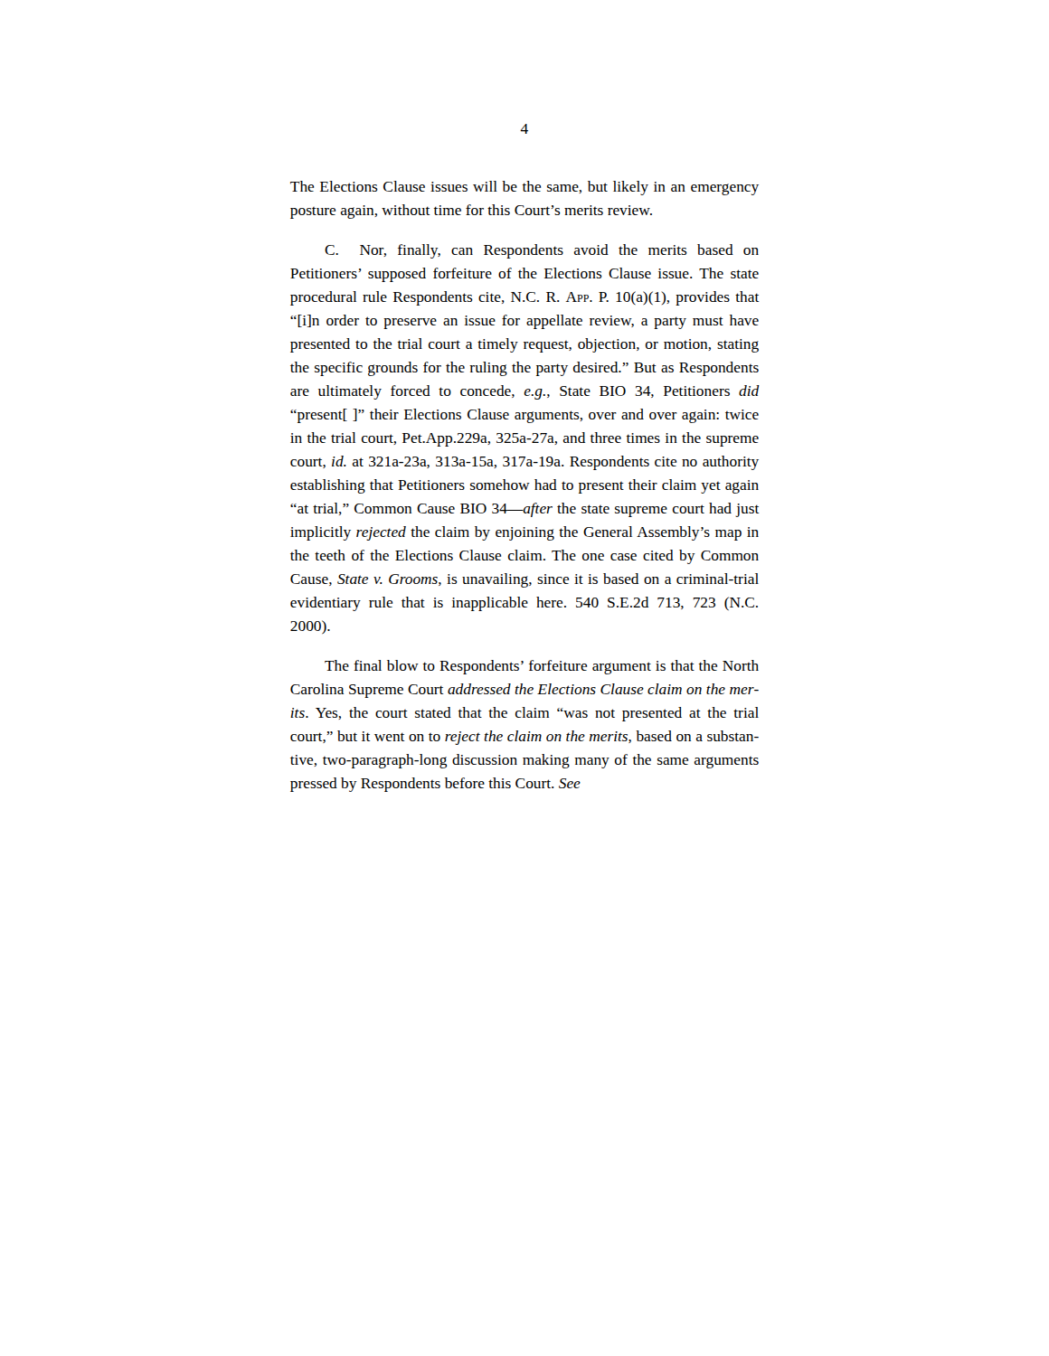4
The Elections Clause issues will be the same, but likely in an emergency posture again, without time for this Court’s merits review.
C. Nor, finally, can Respondents avoid the merits based on Petitioners’ supposed forfeiture of the Elections Clause issue. The state procedural rule Respondents cite, N.C. R. App. P. 10(a)(1), provides that “[i]n order to preserve an issue for appellate review, a party must have presented to the trial court a timely request, objection, or motion, stating the specific grounds for the ruling the party desired.” But as Respondents are ultimately forced to concede, e.g., State BIO 34, Petitioners did “present[ ]” their Elections Clause arguments, over and over again: twice in the trial court, Pet.App.229a, 325a-27a, and three times in the supreme court, id. at 321a-23a, 313a-15a, 317a-19a. Respondents cite no authority establishing that Petitioners somehow had to present their claim yet again “at trial,” Common Cause BIO 34—after the state supreme court had just implicitly rejected the claim by enjoining the General Assembly’s map in the teeth of the Elections Clause claim. The one case cited by Common Cause, State v. Grooms, is unavailing, since it is based on a criminal-trial evidentiary rule that is inapplicable here. 540 S.E.2d 713, 723 (N.C. 2000).
The final blow to Respondents’ forfeiture argument is that the North Carolina Supreme Court addressed the Elections Clause claim on the merits. Yes, the court stated that the claim “was not presented at the trial court,” but it went on to reject the claim on the merits, based on a substantive, two-paragraph-long discussion making many of the same arguments pressed by Respondents before this Court. See